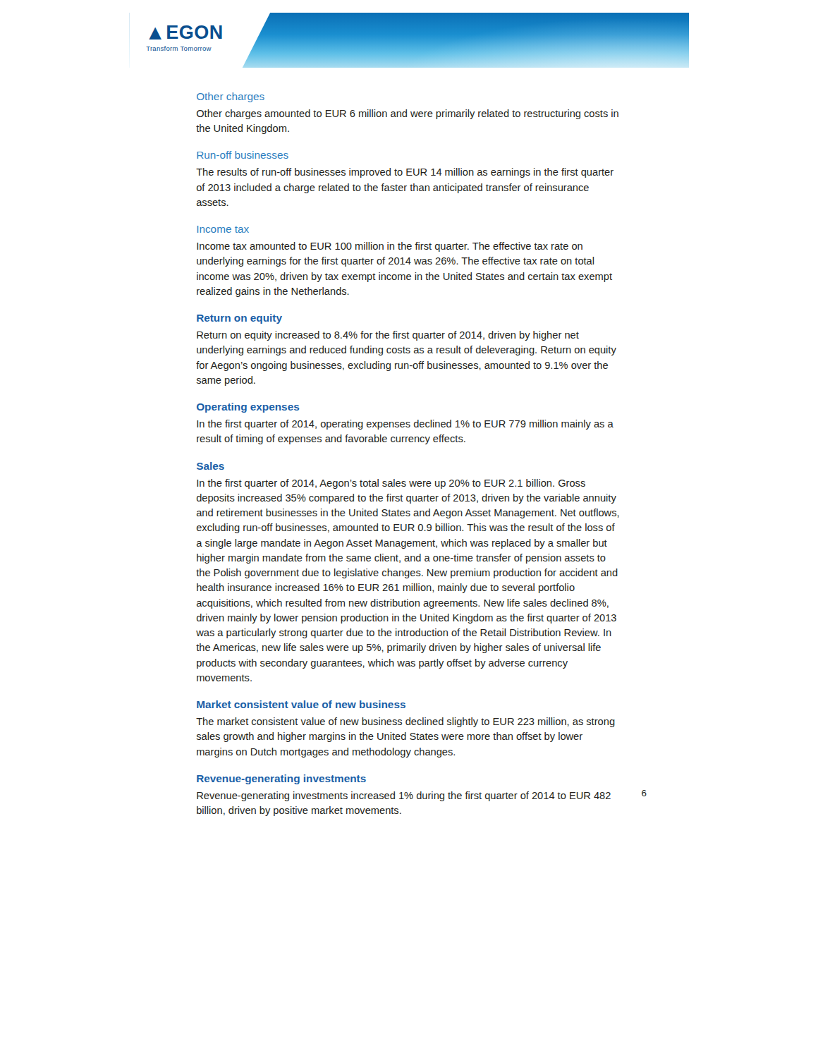▲EGON
Transform Tomorrow
Other charges
Other charges amounted to EUR 6 million and were primarily related to restructuring costs in the United Kingdom.
Run-off businesses
The results of run-off businesses improved to EUR 14 million as earnings in the first quarter of 2013 included a charge related to the faster than anticipated transfer of reinsurance assets.
Income tax
Income tax amounted to EUR 100 million in the first quarter. The effective tax rate on underlying earnings for the first quarter of 2014 was 26%. The effective tax rate on total income was 20%, driven by tax exempt income in the United States and certain tax exempt realized gains in the Netherlands.
Return on equity
Return on equity increased to 8.4% for the first quarter of 2014, driven by higher net underlying earnings and reduced funding costs as a result of deleveraging. Return on equity for Aegon’s ongoing businesses, excluding run-off businesses, amounted to 9.1% over the same period.
Operating expenses
In the first quarter of 2014, operating expenses declined 1% to EUR 779 million mainly as a result of timing of expenses and favorable currency effects.
Sales
In the first quarter of 2014, Aegon’s total sales were up 20% to EUR 2.1 billion. Gross deposits increased 35% compared to the first quarter of 2013, driven by the variable annuity and retirement businesses in the United States and Aegon Asset Management. Net outflows, excluding run-off businesses, amounted to EUR 0.9 billion. This was the result of the loss of a single large mandate in Aegon Asset Management, which was replaced by a smaller but higher margin mandate from the same client, and a one-time transfer of pension assets to the Polish government due to legislative changes. New premium production for accident and health insurance increased 16% to EUR 261 million, mainly due to several portfolio acquisitions, which resulted from new distribution agreements. New life sales declined 8%, driven mainly by lower pension production in the United Kingdom as the first quarter of 2013 was a particularly strong quarter due to the introduction of the Retail Distribution Review. In the Americas, new life sales were up 5%, primarily driven by higher sales of universal life products with secondary guarantees, which was partly offset by adverse currency movements.
Market consistent value of new business
The market consistent value of new business declined slightly to EUR 223 million, as strong sales growth and higher margins in the United States were more than offset by lower margins on Dutch mortgages and methodology changes.
Revenue-generating investments
Revenue-generating investments increased 1% during the first quarter of 2014 to EUR 482 billion, driven by positive market movements.
6